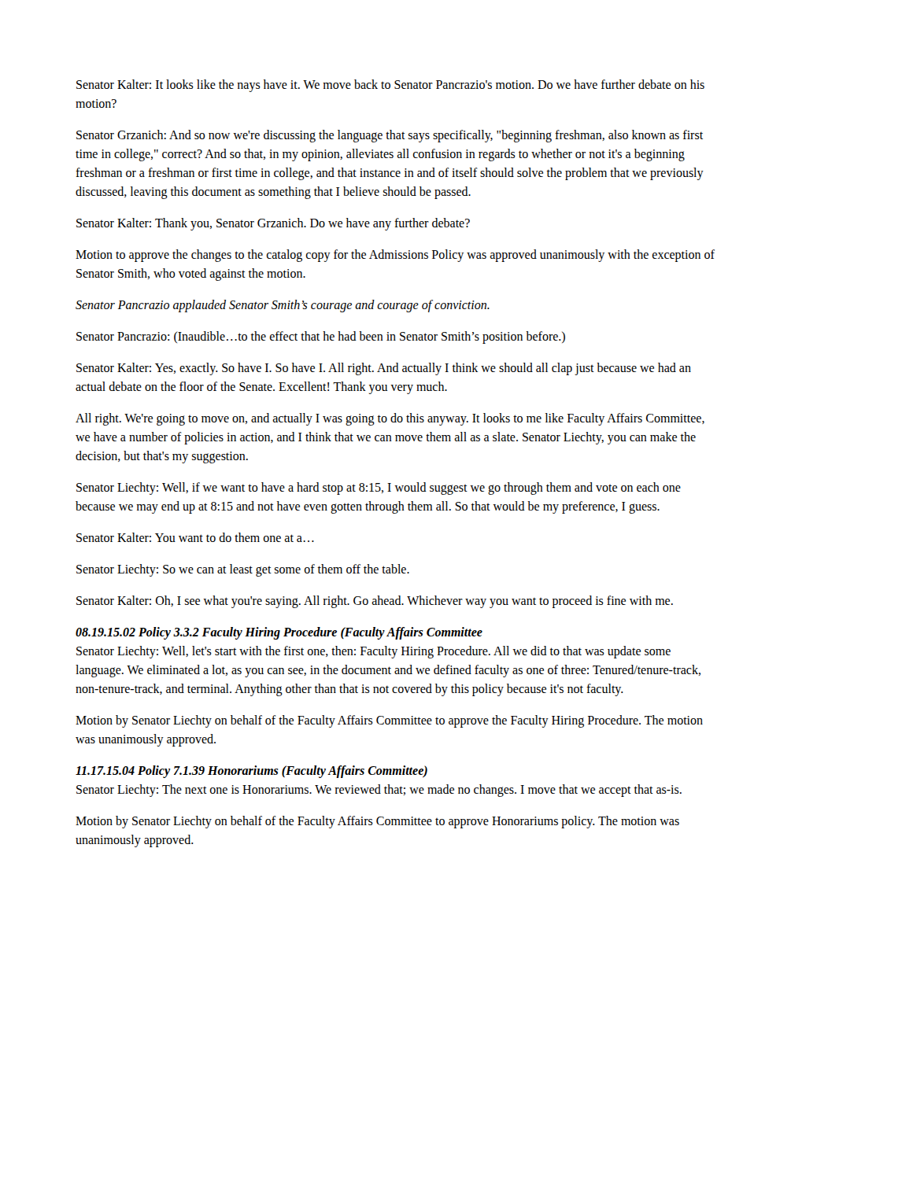Senator Kalter: It looks like the nays have it. We move back to Senator Pancrazio's motion. Do we have further debate on his motion?
Senator Grzanich: And so now we're discussing the language that says specifically, "beginning freshman, also known as first time in college," correct? And so that, in my opinion, alleviates all confusion in regards to whether or not it's a beginning freshman or a freshman or first time in college, and that instance in and of itself should solve the problem that we previously discussed, leaving this document as something that I believe should be passed.
Senator Kalter: Thank you, Senator Grzanich. Do we have any further debate?
Motion to approve the changes to the catalog copy for the Admissions Policy was approved unanimously with the exception of Senator Smith, who voted against the motion.
Senator Pancrazio applauded Senator Smith’s courage and courage of conviction.
Senator Pancrazio: (Inaudible…to the effect that he had been in Senator Smith’s position before.)
Senator Kalter: Yes, exactly. So have I. So have I. All right. And actually I think we should all clap just because we had an actual debate on the floor of the Senate. Excellent! Thank you very much.
All right. We're going to move on, and actually I was going to do this anyway. It looks to me like Faculty Affairs Committee, we have a number of policies in action, and I think that we can move them all as a slate. Senator Liechty, you can make the decision, but that's my suggestion.
Senator Liechty: Well, if we want to have a hard stop at 8:15, I would suggest we go through them and vote on each one because we may end up at 8:15 and not have even gotten through them all. So that would be my preference, I guess.
Senator Kalter: You want to do them one at a…
Senator Liechty: So we can at least get some of them off the table.
Senator Kalter: Oh, I see what you're saying. All right. Go ahead. Whichever way you want to proceed is fine with me.
08.19.15.02 Policy 3.3.2 Faculty Hiring Procedure (Faculty Affairs Committee
Senator Liechty: Well, let's start with the first one, then: Faculty Hiring Procedure. All we did to that was update some language. We eliminated a lot, as you can see, in the document and we defined faculty as one of three: Tenured/tenure-track, non-tenure-track, and terminal. Anything other than that is not covered by this policy because it's not faculty.
Motion by Senator Liechty on behalf of the Faculty Affairs Committee to approve the Faculty Hiring Procedure. The motion was unanimously approved.
11.17.15.04 Policy 7.1.39 Honorariums (Faculty Affairs Committee)
Senator Liechty: The next one is Honorariums. We reviewed that; we made no changes. I move that we accept that as-is.
Motion by Senator Liechty on behalf of the Faculty Affairs Committee to approve Honorariums policy. The motion was unanimously approved.